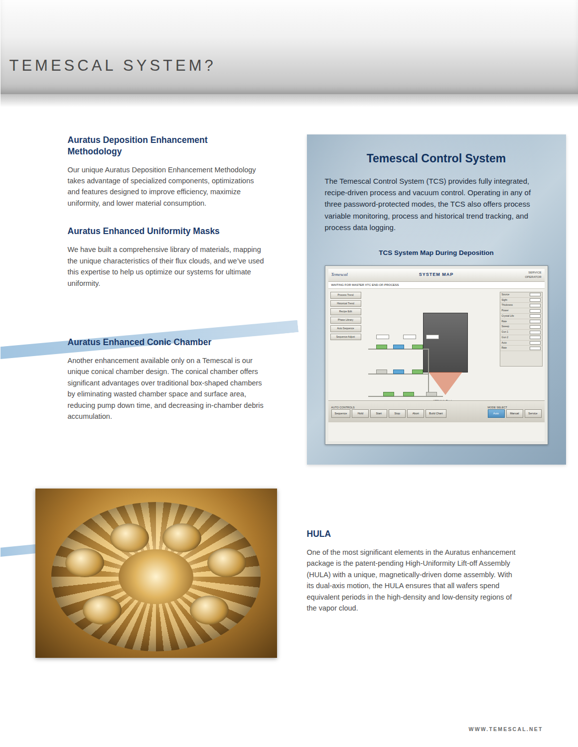TEMESCAL SYSTEM?
Auratus Deposition Enhancement
Methodology
Our unique Auratus Deposition Enhancement Methodology takes advantage of specialized components, optimizations and features designed to improve efficiency, maximize uniformity, and lower material consumption.
Auratus Enhanced Uniformity Masks
We have built a comprehensive library of materials, mapping the unique characteristics of their flux clouds, and we’ve used this expertise to help us optimize our systems for ultimate uniformity.
Auratus Enhanced Conic Chamber
Another enhancement available only on a Temescal is our unique conical chamber design. The conical chamber offers significant advantages over traditional box-shaped chambers by eliminating wasted chamber space and surface area, reducing pump down time, and decreasing in-chamber debris accumulation.
Temescal Control System
The Temescal Control System (TCS) provides fully integrated, recipe-driven process and vacuum control. Operating in any of three password-protected modes, the TCS also offers process variable monitoring, process and historical trend tracking, and process data logging.
TCS System Map During Deposition
Temescal SYSTEM MAP SERVICE
OPERATOR
WAITING FOR MASTER XTC END-OF-PROCESS
Process Trend
Historical Trend
Recipe Edit
Phase Library
Auto Sequence
Sequence Adjust
XTC#1 % Thickness
Source
Sight
Thickness
Power
Crystal Life
Rate
Sweep
Gun 1
Gun 2
Auto
Rate
AUTO CONTROLS
Sequence Hold Start Stop Abort Build Chart
MODE SELECT
Auto Manual Service
HULA
One of the most significant elements in the Auratus enhancement package is the patent-pending High-Uniformity Lift-off Assembly (HULA) with a unique, magnetically-driven dome assembly. With its dual-axis motion, the HULA ensures that all wafers spend equivalent periods in the high-density and low-density regions of the vapor cloud.
WWW.TEMESCAL.NET